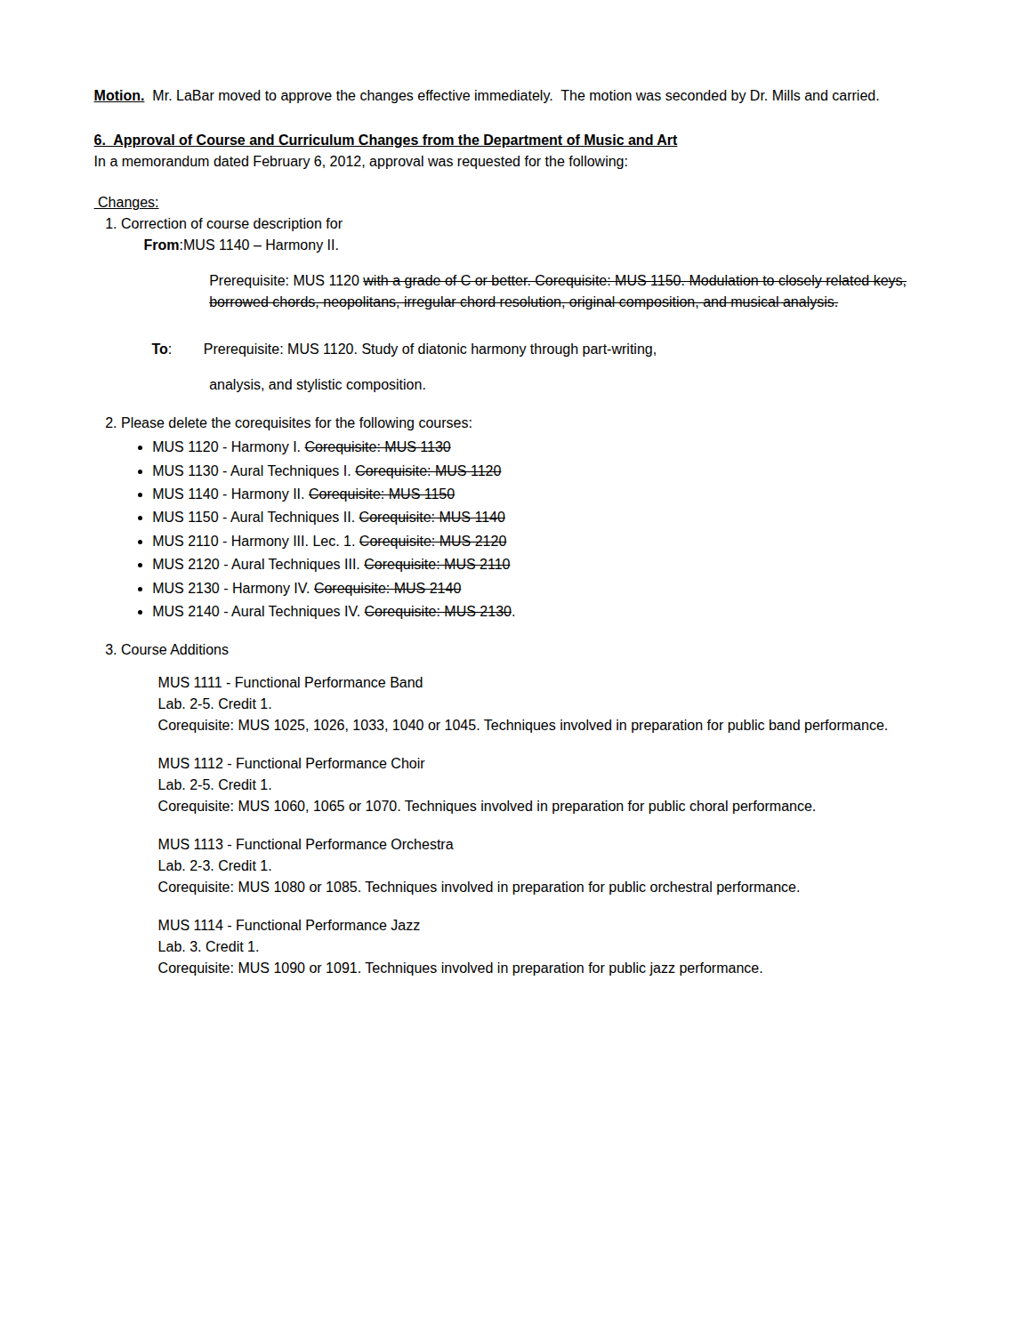Motion. Mr. LaBar moved to approve the changes effective immediately. The motion was seconded by Dr. Mills and carried.
6. Approval of Course and Curriculum Changes from the Department of Music and Art
In a memorandum dated February 6, 2012, approval was requested for the following:
Changes:
Correction of course description for
From:MUS 1140 – Harmony II.
Prerequisite: MUS 1120 with a grade of C or better. Corequisite: MUS 1150. Modulation to closely related keys, borrowed chords, neopolitans, irregular chord resolution, original composition, and musical analysis.
To: Prerequisite: MUS 1120. Study of diatonic harmony through part-writing,
analysis, and stylistic composition.
Please delete the corequisites for the following courses:
MUS 1120 - Harmony I. Corequisite: MUS 1130
MUS 1130 - Aural Techniques I. Corequisite: MUS 1120
MUS 1140 - Harmony II. Corequisite: MUS 1150
MUS 1150 - Aural Techniques II. Corequisite: MUS 1140
MUS 2110 - Harmony III. Lec. 1. Corequisite: MUS 2120
MUS 2120 - Aural Techniques III. Corequisite: MUS 2110
MUS 2130 - Harmony IV. Corequisite: MUS 2140
MUS 2140 - Aural Techniques IV. Corequisite: MUS 2130.
Course Additions
MUS 1111 - Functional Performance Band
Lab. 2-5. Credit 1.
Corequisite: MUS 1025, 1026, 1033, 1040 or 1045. Techniques involved in preparation for public band performance.
MUS 1112 - Functional Performance Choir
Lab. 2-5. Credit 1.
Corequisite: MUS 1060, 1065 or 1070. Techniques involved in preparation for public choral performance.
MUS 1113 - Functional Performance Orchestra
Lab. 2-3. Credit 1.
Corequisite: MUS 1080 or 1085. Techniques involved in preparation for public orchestral performance.
MUS 1114 - Functional Performance Jazz
Lab. 3. Credit 1.
Corequisite: MUS 1090 or 1091. Techniques involved in preparation for public jazz performance.